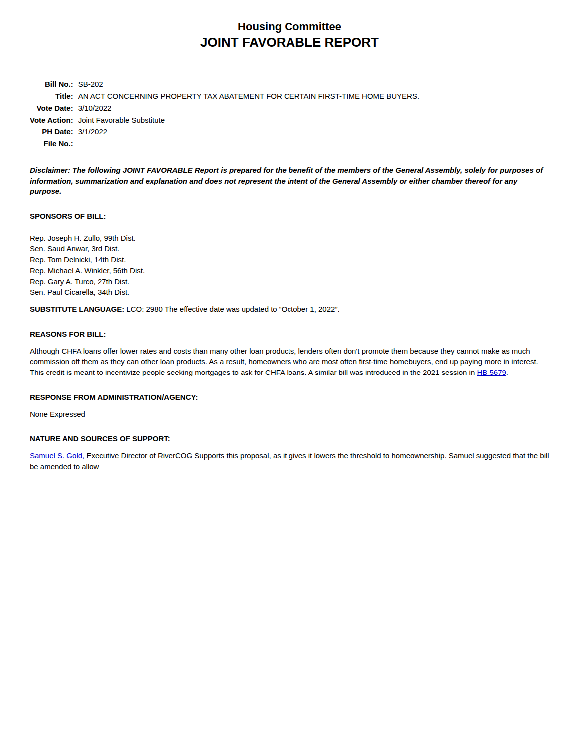Housing Committee JOINT FAVORABLE REPORT
| Bill No.: | SB-202 |
| Title: | AN ACT CONCERNING PROPERTY TAX ABATEMENT FOR CERTAIN FIRST-TIME HOME BUYERS. |
| Vote Date: | 3/10/2022 |
| Vote Action: | Joint Favorable Substitute |
| PH Date: | 3/1/2022 |
| File No.: | |
Disclaimer: The following JOINT FAVORABLE Report is prepared for the benefit of the members of the General Assembly, solely for purposes of information, summarization and explanation and does not represent the intent of the General Assembly or either chamber thereof for any purpose.
SPONSORS OF BILL:
Rep. Joseph H. Zullo, 99th Dist.
Sen. Saud Anwar, 3rd Dist.
Rep. Tom Delnicki, 14th Dist.
Rep. Michael A. Winkler, 56th Dist.
Rep. Gary A. Turco, 27th Dist.
Sen. Paul Cicarella, 34th Dist.
SUBSTITUTE LANGUAGE: LCO: 2980 The effective date was updated to “October 1, 2022”.
REASONS FOR BILL:
Although CHFA loans offer lower rates and costs than many other loan products, lenders often don't promote them because they cannot make as much commission off them as they can other loan products. As a result, homeowners who are most often first-time homebuyers, end up paying more in interest. This credit is meant to incentivize people seeking mortgages to ask for CHFA loans. A similar bill was introduced in the 2021 session in HB 5679.
RESPONSE FROM ADMINISTRATION/AGENCY:
None Expressed
NATURE AND SOURCES OF SUPPORT:
Samuel S. Gold, Executive Director of RiverCOG Supports this proposal, as it gives it lowers the threshold to homeownership. Samuel suggested that the bill be amended to allow